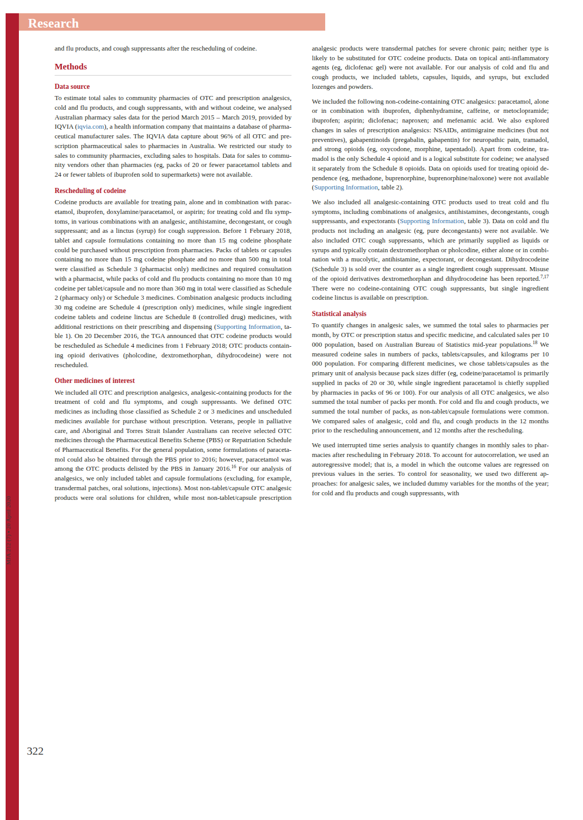Research
MJA 212 (7) ▪ 20 April 2020
322
and flu products, and cough suppressants after the rescheduling of codeine.
Methods
Data source
To estimate total sales to community pharmacies of OTC and prescription analgesics, cold and flu products, and cough suppressants, with and without codeine, we analysed Australian pharmacy sales data for the period March 2015 – March 2019, provided by IQVIA (iqvia.com), a health information company that maintains a database of pharmaceutical manufacturer sales. The IQVIA data capture about 96% of all OTC and prescription pharmaceutical sales to pharmacies in Australia. We restricted our study to sales to community pharmacies, excluding sales to hospitals. Data for sales to community vendors other than pharmacies (eg, packs of 20 or fewer paracetamol tablets and 24 or fewer tablets of ibuprofen sold to supermarkets) were not available.
Rescheduling of codeine
Codeine products are available for treating pain, alone and in combination with paracetamol, ibuprofen, doxylamine/paracetamol, or aspirin; for treating cold and flu symptoms, in various combinations with an analgesic, antihistamine, decongestant, or cough suppressant; and as a linctus (syrup) for cough suppression. Before 1 February 2018, tablet and capsule formulations containing no more than 15 mg codeine phosphate could be purchased without prescription from pharmacies. Packs of tablets or capsules containing no more than 15 mg codeine phosphate and no more than 500 mg in total were classified as Schedule 3 (pharmacist only) medicines and required consultation with a pharmacist, while packs of cold and flu products containing no more than 10 mg codeine per tablet/capsule and no more than 360 mg in total were classified as Schedule 2 (pharmacy only) or Schedule 3 medicines. Combination analgesic products including 30 mg codeine are Schedule 4 (prescription only) medicines, while single ingredient codeine tablets and codeine linctus are Schedule 8 (controlled drug) medicines, with additional restrictions on their prescribing and dispensing (Supporting Information, table 1). On 20 December 2016, the TGA announced that OTC codeine products would be rescheduled as Schedule 4 medicines from 1 February 2018; OTC products containing opioid derivatives (pholcodine, dextromethorphan, dihydrocodeine) were not rescheduled.
Other medicines of interest
We included all OTC and prescription analgesics, analgesic-containing products for the treatment of cold and flu symptoms, and cough suppressants. We defined OTC medicines as including those classified as Schedule 2 or 3 medicines and unscheduled medicines available for purchase without prescription. Veterans, people in palliative care, and Aboriginal and Torres Strait Islander Australians can receive selected OTC medicines through the Pharmaceutical Benefits Scheme (PBS) or Repatriation Schedule of Pharmaceutical Benefits. For the general population, some formulations of paracetamol could also be obtained through the PBS prior to 2016; however, paracetamol was among the OTC products delisted by the PBS in January 2016.16 For our analysis of analgesics, we only included tablet and capsule formulations (excluding, for example, transdermal patches, oral solutions, injections). Most non-tablet/capsule OTC analgesic products were oral solutions for children, while most non-tablet/capsule prescription analgesic products were transdermal patches for severe chronic pain; neither type is likely to be substituted for OTC codeine products. Data on topical anti-inflammatory agents (eg, diclofenac gel) were not available. For our analysis of cold and flu and cough products, we included tablets, capsules, liquids, and syrups, but excluded lozenges and powders.
We included the following non-codeine-containing OTC analgesics: paracetamol, alone or in combination with ibuprofen, diphenhydramine, caffeine, or metoclopramide; ibuprofen; aspirin; diclofenac; naproxen; and mefenamic acid. We also explored changes in sales of prescription analgesics: NSAIDs, antimigraine medicines (but not preventives), gabapentinoids (pregabalin, gabapentin) for neuropathic pain, tramadol, and strong opioids (eg, oxycodone, morphine, tapentadol). Apart from codeine, tramadol is the only Schedule 4 opioid and is a logical substitute for codeine; we analysed it separately from the Schedule 8 opioids. Data on opioids used for treating opioid dependence (eg, methadone, buprenorphine, buprenorphine/naloxone) were not available (Supporting Information, table 2).
We also included all analgesic-containing OTC products used to treat cold and flu symptoms, including combinations of analgesics, antihistamines, decongestants, cough suppressants, and expectorants (Supporting Information, table 3). Data on cold and flu products not including an analgesic (eg, pure decongestants) were not available. We also included OTC cough suppressants, which are primarily supplied as liquids or syrups and typically contain dextromethorphan or pholcodine, either alone or in combination with a mucolytic, antihistamine, expectorant, or decongestant. Dihydrocodeine (Schedule 3) is sold over the counter as a single ingredient cough suppressant. Misuse of the opioid derivatives dextromethorphan and dihydrocodeine has been reported.7,17 There were no codeine-containing OTC cough suppressants, but single ingredient codeine linctus is available on prescription.
Statistical analysis
To quantify changes in analgesic sales, we summed the total sales to pharmacies per month, by OTC or prescription status and specific medicine, and calculated sales per 10 000 population, based on Australian Bureau of Statistics mid-year populations.18 We measured codeine sales in numbers of packs, tablets/capsules, and kilograms per 10 000 population. For comparing different medicines, we chose tablets/capsules as the primary unit of analysis because pack sizes differ (eg, codeine/paracetamol is primarily supplied in packs of 20 or 30, while single ingredient paracetamol is chiefly supplied by pharmacies in packs of 96 or 100). For our analysis of all OTC analgesics, we also summed the total number of packs per month. For cold and flu and cough products, we summed the total number of packs, as non-tablet/capsule formulations were common. We compared sales of analgesic, cold and flu, and cough products in the 12 months prior to the rescheduling announcement, and 12 months after the rescheduling.
We used interrupted time series analysis to quantify changes in monthly sales to pharmacies after rescheduling in February 2018. To account for autocorrelation, we used an autoregressive model; that is, a model in which the outcome values are regressed on previous values in the series. To control for seasonality, we used two different approaches: for analgesic sales, we included dummy variables for the months of the year; for cold and flu products and cough suppressants, with